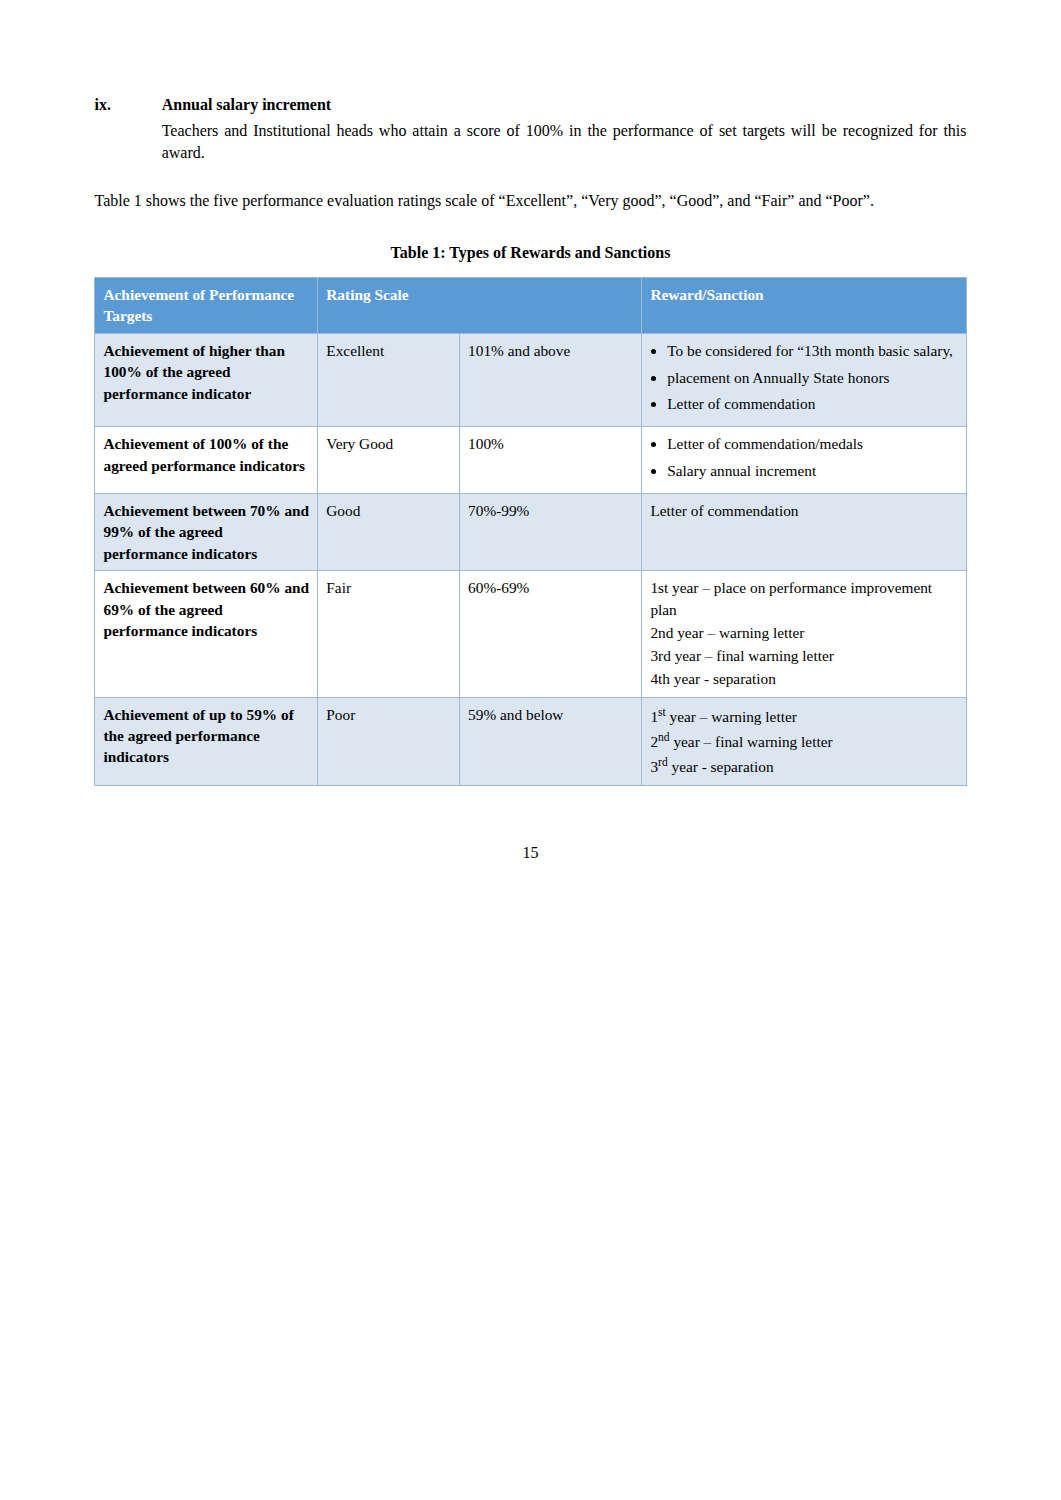ix. Annual salary increment
Teachers and Institutional heads who attain a score of 100% in the performance of set targets will be recognized for this award.
Table 1 shows the five performance evaluation ratings scale of “Excellent”, “Very good”, “Good”, and “Fair” and “Poor”.
Table 1: Types of Rewards and Sanctions
| Achievement of Performance Targets | Rating Scale | Reward/Sanction |
| --- | --- | --- |
| Achievement of higher than 100% of the agreed performance indicator | Excellent | 101% and above | To be considered for “13th month basic salary, placement on Annually State honors Letter of commendation |
| Achievement of 100% of the agreed performance indicators | Very Good | 100% | Letter of commendation/medals Salary annual increment |
| Achievement between 70% and 99% of the agreed performance indicators | Good | 70%-99% | Letter of commendation |
| Achievement between 60% and 69% of the agreed performance indicators | Fair | 60%-69% | 1st year – place on performance improvement plan 2nd year – warning letter 3rd year – final warning letter 4th year - separation |
| Achievement of up to 59% of the agreed performance indicators | Poor | 59% and below | 1 st year – warning letter 2 nd year – final warning letter 3 rd year - separation |
15